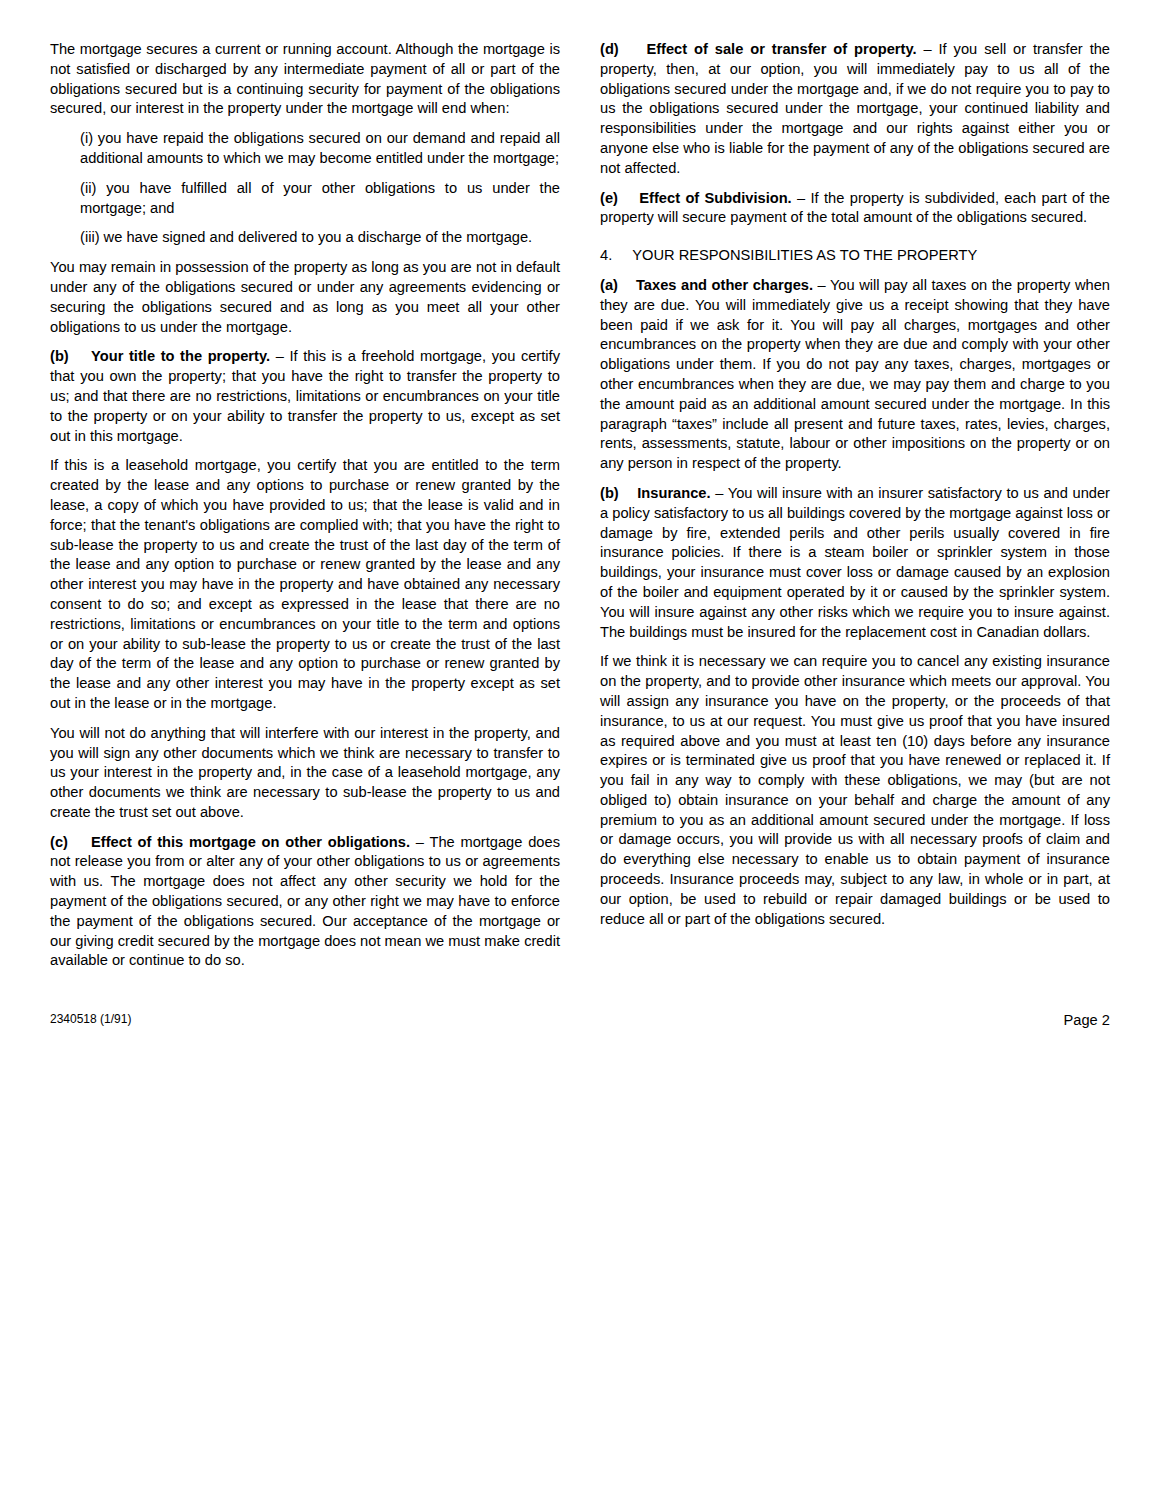The mortgage secures a current or running account. Although the mortgage is not satisfied or discharged by any intermediate payment of all or part of the obligations secured but is a continuing security for payment of the obligations secured, our interest in the property under the mortgage will end when:
(i) you have repaid the obligations secured on our demand and repaid all additional amounts to which we may become entitled under the mortgage;
(ii) you have fulfilled all of your other obligations to us under the mortgage; and
(iii) we have signed and delivered to you a discharge of the mortgage.
You may remain in possession of the property as long as you are not in default under any of the obligations secured or under any agreements evidencing or securing the obligations secured and as long as you meet all your other obligations to us under the mortgage.
(b) Your title to the property. – If this is a freehold mortgage, you certify that you own the property; that you have the right to transfer the property to us; and that there are no restrictions, limitations or encumbrances on your title to the property or on your ability to transfer the property to us, except as set out in this mortgage.
If this is a leasehold mortgage, you certify that you are entitled to the term created by the lease and any options to purchase or renew granted by the lease, a copy of which you have provided to us; that the lease is valid and in force; that the tenant's obligations are complied with; that you have the right to sub-lease the property to us and create the trust of the last day of the term of the lease and any option to purchase or renew granted by the lease and any other interest you may have in the property and have obtained any necessary consent to do so; and except as expressed in the lease that there are no restrictions, limitations or encumbrances on your title to the term and options or on your ability to sub-lease the property to us or create the trust of the last day of the term of the lease and any option to purchase or renew granted by the lease and any other interest you may have in the property except as set out in the lease or in the mortgage.
You will not do anything that will interfere with our interest in the property, and you will sign any other documents which we think are necessary to transfer to us your interest in the property and, in the case of a leasehold mortgage, any other documents we think are necessary to sub-lease the property to us and create the trust set out above.
(c) Effect of this mortgage on other obligations. – The mortgage does not release you from or alter any of your other obligations to us or agreements with us. The mortgage does not affect any other security we hold for the payment of the obligations secured, or any other right we may have to enforce the payment of the obligations secured. Our acceptance of the mortgage or our giving credit secured by the mortgage does not mean we must make credit available or continue to do so.
(d) Effect of sale or transfer of property. – If you sell or transfer the property, then, at our option, you will immediately pay to us all of the obligations secured under the mortgage and, if we do not require you to pay to us the obligations secured under the mortgage, your continued liability and responsibilities under the mortgage and our rights against either you or anyone else who is liable for the payment of any of the obligations secured are not affected.
(e) Effect of Subdivision. – If the property is subdivided, each part of the property will secure payment of the total amount of the obligations secured.
4. YOUR RESPONSIBILITIES AS TO THE PROPERTY
(a) Taxes and other charges. – You will pay all taxes on the property when they are due. You will immediately give us a receipt showing that they have been paid if we ask for it. You will pay all charges, mortgages and other encumbrances on the property when they are due and comply with your other obligations under them. If you do not pay any taxes, charges, mortgages or other encumbrances when they are due, we may pay them and charge to you the amount paid as an additional amount secured under the mortgage. In this paragraph “taxes” include all present and future taxes, rates, levies, charges, rents, assessments, statute, labour or other impositions on the property or on any person in respect of the property.
(b) Insurance. – You will insure with an insurer satisfactory to us and under a policy satisfactory to us all buildings covered by the mortgage against loss or damage by fire, extended perils and other perils usually covered in fire insurance policies. If there is a steam boiler or sprinkler system in those buildings, your insurance must cover loss or damage caused by an explosion of the boiler and equipment operated by it or caused by the sprinkler system. You will insure against any other risks which we require you to insure against. The buildings must be insured for the replacement cost in Canadian dollars.
If we think it is necessary we can require you to cancel any existing insurance on the property, and to provide other insurance which meets our approval. You will assign any insurance you have on the property, or the proceeds of that insurance, to us at our request. You must give us proof that you have insured as required above and you must at least ten (10) days before any insurance expires or is terminated give us proof that you have renewed or replaced it. If you fail in any way to comply with these obligations, we may (but are not obliged to) obtain insurance on your behalf and charge the amount of any premium to you as an additional amount secured under the mortgage. If loss or damage occurs, you will provide us with all necessary proofs of claim and do everything else necessary to enable us to obtain payment of insurance proceeds. Insurance proceeds may, subject to any law, in whole or in part, at our option, be used to rebuild or repair damaged buildings or be used to reduce all or part of the obligations secured.
2340518 (1/91) Page 2